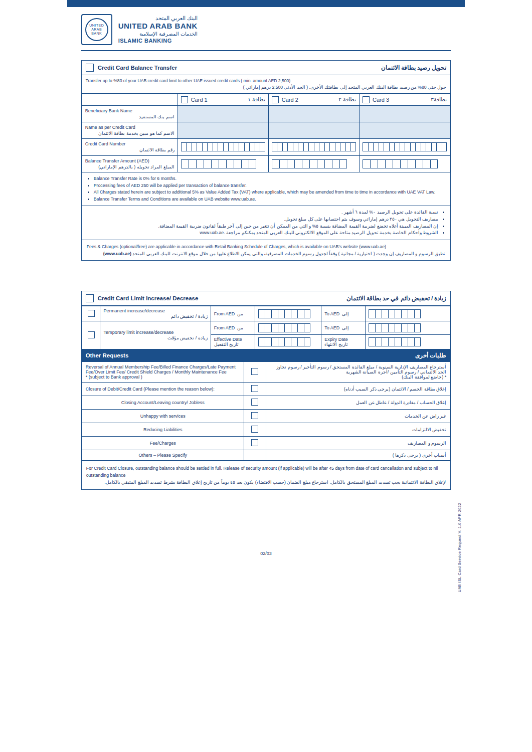UNITED
ARAB
BANK
البنك العربي المتحد
UNITED ARAB BANK
الخدمات المصرفية الإسلامية
ISLAMIC BANKING
Credit Card Balance Transfer
تحويل رصيد بطاقة الائتمان
Transfer up to %80 of your UAB credit card limit to other UAE issued credit cards ( min. amount AED 2,500)
حول حتى 80% من رصيد بطاقة البنك العربي المتحد إلى بطاقتك الأخرى. ( الحد الأدنى 2,500 درهم إماراتي )
| | Card 1 بطاقة ١ | Card 2 بطاقة ٢ | Card 3 بطاقة٣ |
| --- | --- | --- | --- |
| Beneficiary Bank Name اسم بنك المستفيد | | | |
| Name as per Credit Card الاسم كما هو مبين بخدمة بطاقة الائتمان | | | |
| Credit Card Number رقم بطاقة الائتمان | | | |
| Balance Transfer Amount (AED) المبلغ المراد تحويله ( بالدرهم الإماراتي) | | | |
Balance Transfer Rate is 0% for 6 months.
Processing fees of AED 250 will be applied per transaction of balance transfer.
All Charges stated herein are subject to additional 5% as Value Added Tax (VAT) where applicable, which may be amended from time to time in accordance with UAE VAT Law.
Balance Transfer Terms and Conditions are available on UAB website www.uab.ae.
نسبة الفائدة على تحويل الرصيد ٠% لمدة ٦ أشهر .
مصاريف التحويل هي ٢٥٠ درهم إماراتي وسوف يتم احتسابها على كل مبلغ تحويل.
إن المصاريف المبينة أعلاه تخضع لضريبة القيمة المضافة بنسبة ٥% و التي من الممكن أن تتغير من حين إلى آخر طبقاً لقانون ضريبة القيمة المضافة.
الشروط وأحكام الخاصة بخدمة تحويل الرصيد متاحة على الموقع الالكتروني للبنك العربي المتحد يمكنكم مراجعة .www.uab.ae
Fees & Charges (optional/free) are applicable in accordance with Retail Banking Schedule of Charges, which is available on UAB’s website (www.uab.ae)
تطبق الرسوم و المصاريف إن وجدت ( اختيارية / مجانية ) وفقاً لجدول رسوم الخدمات المصرفية، والتي يمكن الاطلاع عليها من خلال موقع الانترنت للبنك العربي المتحد (www.uab.ae)
Credit Card Limit Increase/ Decrease
زيادة / تخفيض دائم في حد بطاقة الائتمان
| | Permanent increase/decrease زيادة / تخفيض دائم | From AED من | | To AED إلى | |
| | Temporary limit increase/decrease زيادة / تخفيض مؤقت | From AED من | | To AED إلى | |
| Effective Date تاريخ التفعيل | | Expiry Date تاريخ الانتهاء | |
Other Requests طلبات أخرى
| Reversal of Annual Membership Fee/Billed Finance Charges/Late Payment Fee/Over Limit Fee/ Credit Shield Charges / Monthly Maintenance Fee * (subject to Bank approval ) | | أسترجاع المصاريف الإدارية السنوية / مبلغ الفائدة المستحق / رسوم التأخير / رسوم تجاوز الحد الائتماني / رسوم التأمين /أجرة الصيانة الشهرية * (خاضع لموافقة البنك) |
| Closure of Debit/Credit Card (Please mention the reason below): | | إغلاق بطاقة الخصم / الائتمان (يرجى ذكر السبب أدناه) |
| Closing Account/Leaving country/ Jobless | | إغلاق الحساب / مغادرة الدولة / عاطل عن العمل |
| Unhappy with services | | غير راض عن الخدمات |
| Reducing Liabilities | | تخفيض الالتزامات |
| Fee/Charges | | الرسوم و المصاريف |
| Others – Please Specify | | أسباب أخرى ( يرجى ذكرها ) |
For Credit Card Closure, outstanding balance should be settled in full. Release of security amount (if applicable) will be after 45 days from date of card cancellation and subject to nil outstanding balance
لإغلاق البطاقة الائتمانية يجب تسديد المبلغ المستحق بالكامل. استرجاع مبلغ الضمان (حسب الاقتضاء) يكون بعد ٤٥ يوماً من تاريخ إغلاق البطاقة بشرط تسديد المبلغ المتبقي بالكامل.
UAB ISL Card Service Request V. 1.0 APR 2022
02/03